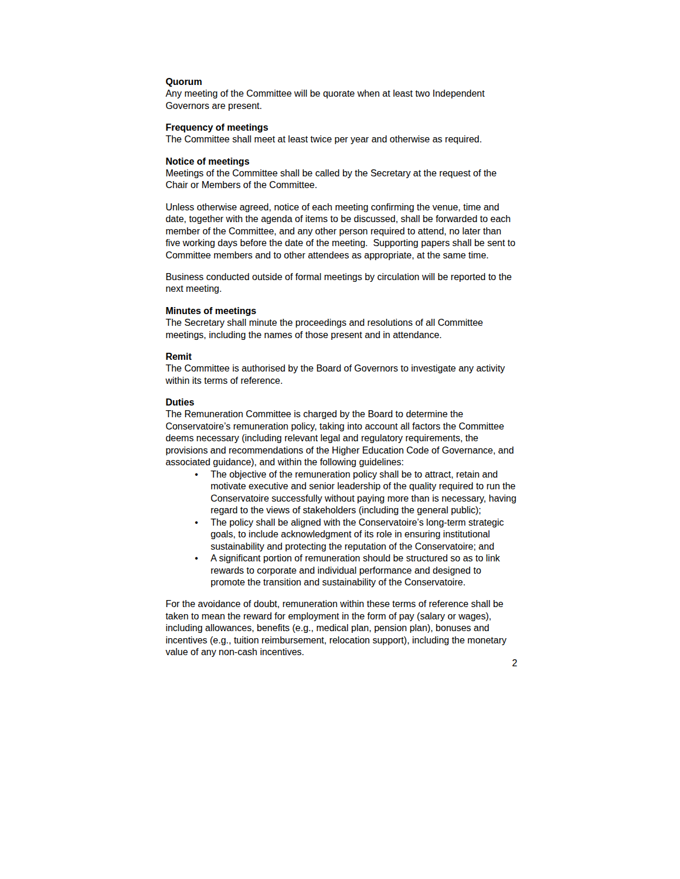Quorum
Any meeting of the Committee will be quorate when at least two Independent Governors are present.
Frequency of meetings
The Committee shall meet at least twice per year and otherwise as required.
Notice of meetings
Meetings of the Committee shall be called by the Secretary at the request of the Chair or Members of the Committee.
Unless otherwise agreed, notice of each meeting confirming the venue, time and date, together with the agenda of items to be discussed, shall be forwarded to each member of the Committee, and any other person required to attend, no later than five working days before the date of the meeting. Supporting papers shall be sent to Committee members and to other attendees as appropriate, at the same time.
Business conducted outside of formal meetings by circulation will be reported to the next meeting.
Minutes of meetings
The Secretary shall minute the proceedings and resolutions of all Committee meetings, including the names of those present and in attendance.
Remit
The Committee is authorised by the Board of Governors to investigate any activity within its terms of reference.
Duties
The Remuneration Committee is charged by the Board to determine the Conservatoire’s remuneration policy, taking into account all factors the Committee deems necessary (including relevant legal and regulatory requirements, the provisions and recommendations of the Higher Education Code of Governance, and associated guidance), and within the following guidelines:
The objective of the remuneration policy shall be to attract, retain and motivate executive and senior leadership of the quality required to run the Conservatoire successfully without paying more than is necessary, having regard to the views of stakeholders (including the general public);
The policy shall be aligned with the Conservatoire’s long-term strategic goals, to include acknowledgment of its role in ensuring institutional sustainability and protecting the reputation of the Conservatoire; and
A significant portion of remuneration should be structured so as to link rewards to corporate and individual performance and designed to promote the transition and sustainability of the Conservatoire.
For the avoidance of doubt, remuneration within these terms of reference shall be taken to mean the reward for employment in the form of pay (salary or wages), including allowances, benefits (e.g., medical plan, pension plan), bonuses and incentives (e.g., tuition reimbursement, relocation support), including the monetary value of any non-cash incentives.
2